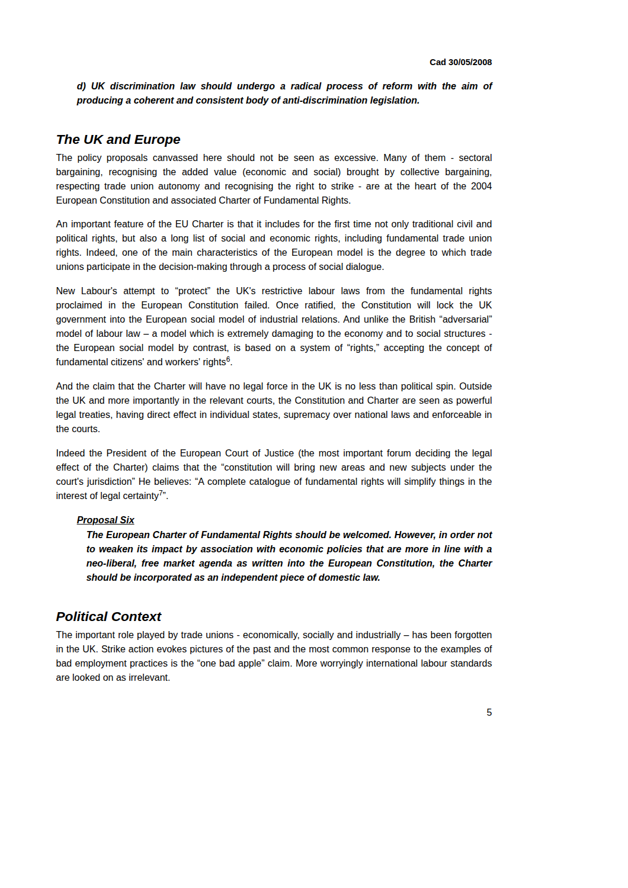Cad 30/05/2008
d) UK discrimination law should undergo a radical process of reform with the aim of producing a coherent and consistent body of anti-discrimination legislation.
The UK and Europe
The policy proposals canvassed here should not be seen as excessive. Many of them - sectoral bargaining, recognising the added value (economic and social) brought by collective bargaining, respecting trade union autonomy and recognising the right to strike - are at the heart of the 2004 European Constitution and associated Charter of Fundamental Rights.
An important feature of the EU Charter is that it includes for the first time not only traditional civil and political rights, but also a long list of social and economic rights, including fundamental trade union rights. Indeed, one of the main characteristics of the European model is the degree to which trade unions participate in the decision-making through a process of social dialogue.
New Labour's attempt to “protect” the UK's restrictive labour laws from the fundamental rights proclaimed in the European Constitution failed. Once ratified, the Constitution will lock the UK government into the European social model of industrial relations. And unlike the British “adversarial” model of labour law – a model which is extremely damaging to the economy and to social structures - the European social model by contrast, is based on a system of “rights,” accepting the concept of fundamental citizens' and workers' rights6.
And the claim that the Charter will have no legal force in the UK is no less than political spin. Outside the UK and more importantly in the relevant courts, the Constitution and Charter are seen as powerful legal treaties, having direct effect in individual states, supremacy over national laws and enforceable in the courts.
Indeed the President of the European Court of Justice (the most important forum deciding the legal effect of the Charter) claims that the “constitution will bring new areas and new subjects under the court's jurisdiction” He believes: “A complete catalogue of fundamental rights will simplify things in the interest of legal certainty7”.
Proposal Six
The European Charter of Fundamental Rights should be welcomed. However, in order not to weaken its impact by association with economic policies that are more in line with a neo-liberal, free market agenda as written into the European Constitution, the Charter should be incorporated as an independent piece of domestic law.
Political Context
The important role played by trade unions - economically, socially and industrially – has been forgotten in the UK. Strike action evokes pictures of the past and the most common response to the examples of bad employment practices is the “one bad apple” claim. More worryingly international labour standards are looked on as irrelevant.
5